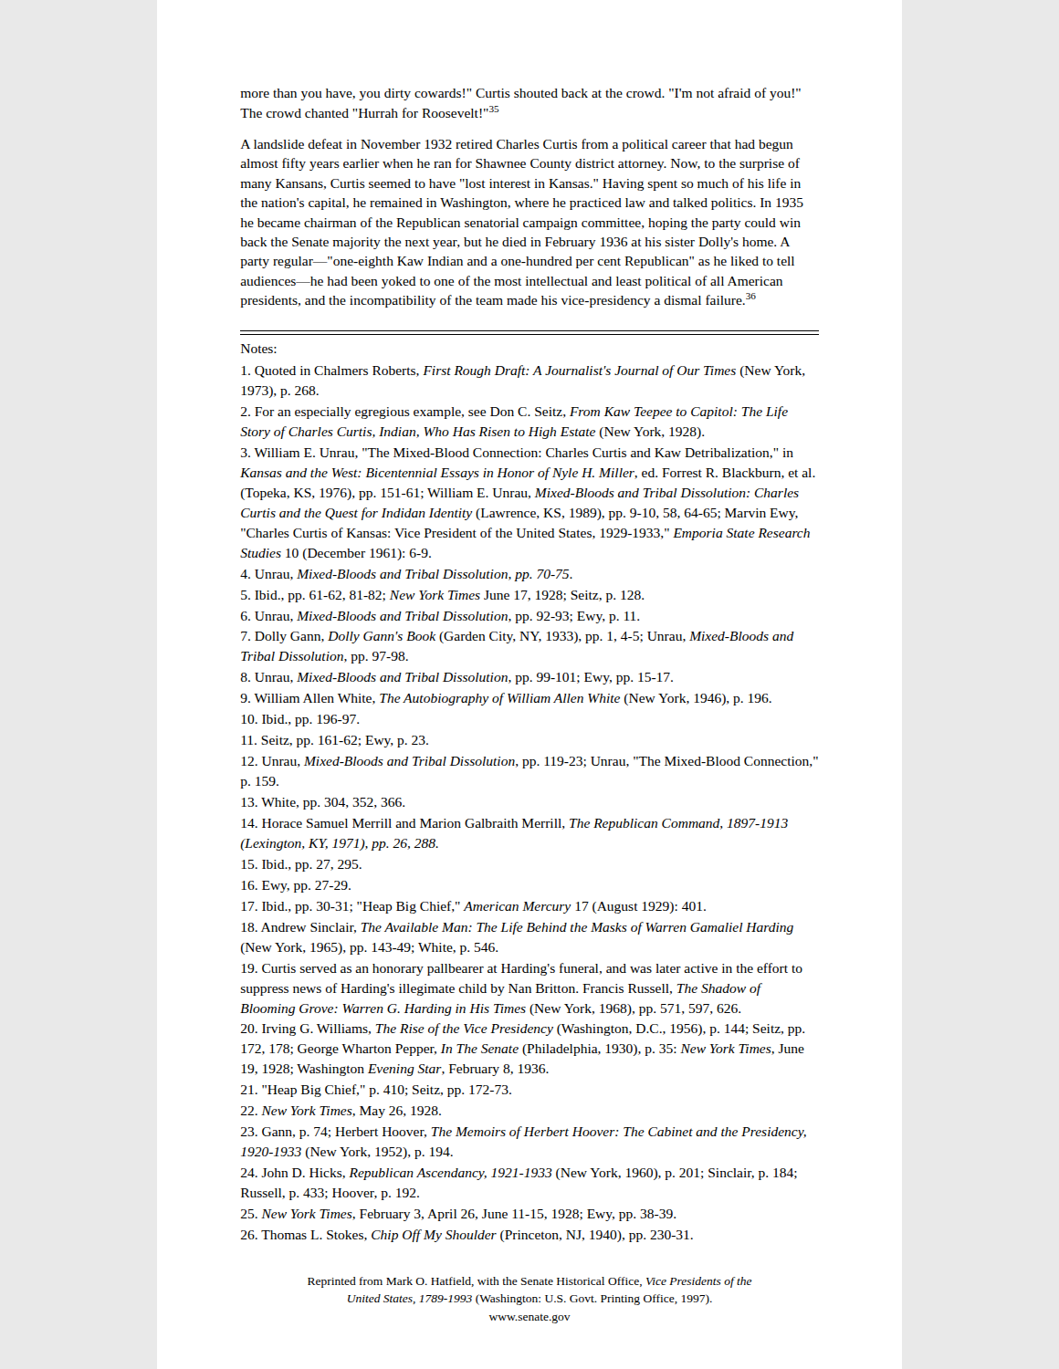more than you have, you dirty cowards!" Curtis shouted back at the crowd. "I'm not afraid of you!" The crowd chanted "Hurrah for Roosevelt!"35
A landslide defeat in November 1932 retired Charles Curtis from a political career that had begun almost fifty years earlier when he ran for Shawnee County district attorney. Now, to the surprise of many Kansans, Curtis seemed to have "lost interest in Kansas." Having spent so much of his life in the nation's capital, he remained in Washington, where he practiced law and talked politics. In 1935 he became chairman of the Republican senatorial campaign committee, hoping the party could win back the Senate majority the next year, but he died in February 1936 at his sister Dolly's home. A party regular—"one-eighth Kaw Indian and a one-hundred per cent Republican" as he liked to tell audiences—he had been yoked to one of the most intellectual and least political of all American presidents, and the incompatibility of the team made his vice-presidency a dismal failure.36
Notes:
1. Quoted in Chalmers Roberts, First Rough Draft: A Journalist's Journal of Our Times (New York, 1973), p. 268.
2. For an especially egregious example, see Don C. Seitz, From Kaw Teepee to Capitol: The Life Story of Charles Curtis, Indian, Who Has Risen to High Estate (New York, 1928).
3. William E. Unrau, "The Mixed-Blood Connection: Charles Curtis and Kaw Detribalization," in Kansas and the West: Bicentennial Essays in Honor of Nyle H. Miller, ed. Forrest R. Blackburn, et al. (Topeka, KS, 1976), pp. 151-61; William E. Unrau, Mixed-Bloods and Tribal Dissolution: Charles Curtis and the Quest for Indidan Identity (Lawrence, KS, 1989), pp. 9-10, 58, 64-65; Marvin Ewy, "Charles Curtis of Kansas: Vice President of the United States, 1929-1933," Emporia State Research Studies 10 (December 1961): 6-9.
4. Unrau, Mixed-Bloods and Tribal Dissolution, pp. 70-75.
5. Ibid., pp. 61-62, 81-82; New York Times June 17, 1928; Seitz, p. 128.
6. Unrau, Mixed-Bloods and Tribal Dissolution, pp. 92-93; Ewy, p. 11.
7. Dolly Gann, Dolly Gann's Book (Garden City, NY, 1933), pp. 1, 4-5; Unrau, Mixed-Bloods and Tribal Dissolution, pp. 97-98.
8. Unrau, Mixed-Bloods and Tribal Dissolution, pp. 99-101; Ewy, pp. 15-17.
9. William Allen White, The Autobiography of William Allen White (New York, 1946), p. 196.
10. Ibid., pp. 196-97.
11. Seitz, pp. 161-62; Ewy, p. 23.
12. Unrau, Mixed-Bloods and Tribal Dissolution, pp. 119-23; Unrau, "The Mixed-Blood Connection," p. 159.
13. White, pp. 304, 352, 366.
14. Horace Samuel Merrill and Marion Galbraith Merrill, The Republican Command, 1897-1913 (Lexington, KY, 1971), pp. 26, 288.
15. Ibid., pp. 27, 295.
16. Ewy, pp. 27-29.
17. Ibid., pp. 30-31; "Heap Big Chief," American Mercury 17 (August 1929): 401.
18. Andrew Sinclair, The Available Man: The Life Behind the Masks of Warren Gamaliel Harding (New York, 1965), pp. 143-49; White, p. 546.
19. Curtis served as an honorary pallbearer at Harding's funeral, and was later active in the effort to suppress news of Harding's illegimate child by Nan Britton. Francis Russell, The Shadow of Blooming Grove: Warren G. Harding in His Times (New York, 1968), pp. 571, 597, 626.
20. Irving G. Williams, The Rise of the Vice Presidency (Washington, D.C., 1956), p. 144; Seitz, pp. 172, 178; George Wharton Pepper, In The Senate (Philadelphia, 1930), p. 35: New York Times, June 19, 1928; Washington Evening Star, February 8, 1936.
21. "Heap Big Chief," p. 410; Seitz, pp. 172-73.
22. New York Times, May 26, 1928.
23. Gann, p. 74; Herbert Hoover, The Memoirs of Herbert Hoover: The Cabinet and the Presidency, 1920-1933 (New York, 1952), p. 194.
24. John D. Hicks, Republican Ascendancy, 1921-1933 (New York, 1960), p. 201; Sinclair, p. 184; Russell, p. 433; Hoover, p. 192.
25. New York Times, February 3, April 26, June 11-15, 1928; Ewy, pp. 38-39.
26. Thomas L. Stokes, Chip Off My Shoulder (Princeton, NJ, 1940), pp. 230-31.
Reprinted from Mark O. Hatfield, with the Senate Historical Office, Vice Presidents of the
United States, 1789-1993 (Washington: U.S. Govt. Printing Office, 1997).
www.senate.gov